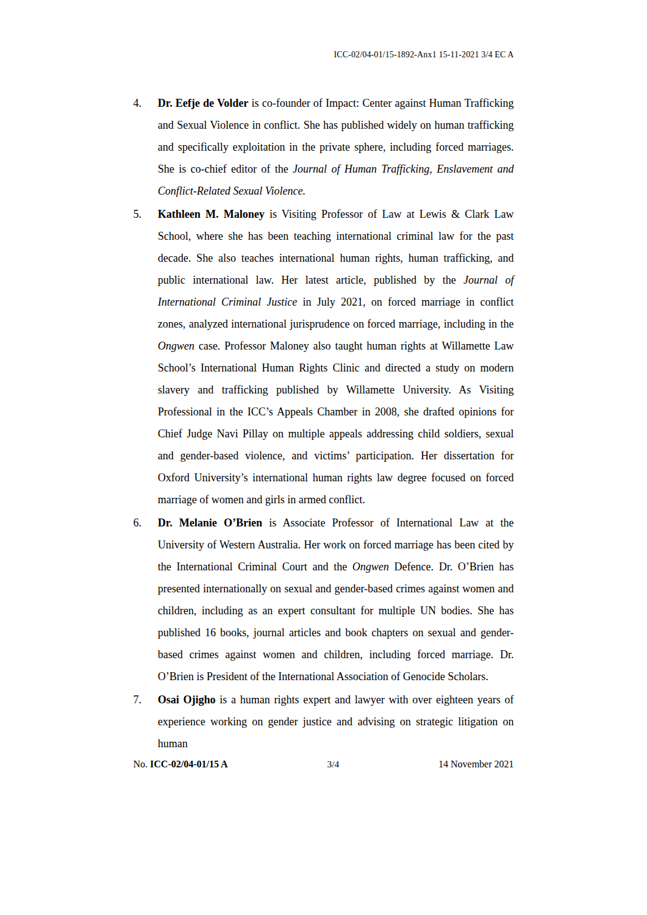ICC-02/04-01/15-1892-Anx1 15-11-2021 3/4 EC A
4. Dr. Eefje de Volder is co-founder of Impact: Center against Human Trafficking and Sexual Violence in conflict. She has published widely on human trafficking and specifically exploitation in the private sphere, including forced marriages. She is co-chief editor of the Journal of Human Trafficking, Enslavement and Conflict-Related Sexual Violence.
5. Kathleen M. Maloney is Visiting Professor of Law at Lewis & Clark Law School, where she has been teaching international criminal law for the past decade. She also teaches international human rights, human trafficking, and public international law. Her latest article, published by the Journal of International Criminal Justice in July 2021, on forced marriage in conflict zones, analyzed international jurisprudence on forced marriage, including in the Ongwen case. Professor Maloney also taught human rights at Willamette Law School’s International Human Rights Clinic and directed a study on modern slavery and trafficking published by Willamette University. As Visiting Professional in the ICC’s Appeals Chamber in 2008, she drafted opinions for Chief Judge Navi Pillay on multiple appeals addressing child soldiers, sexual and gender-based violence, and victims’ participation. Her dissertation for Oxford University’s international human rights law degree focused on forced marriage of women and girls in armed conflict.
6. Dr. Melanie O’Brien is Associate Professor of International Law at the University of Western Australia. Her work on forced marriage has been cited by the International Criminal Court and the Ongwen Defence. Dr. O’Brien has presented internationally on sexual and gender-based crimes against women and children, including as an expert consultant for multiple UN bodies. She has published 16 books, journal articles and book chapters on sexual and gender-based crimes against women and children, including forced marriage. Dr. O’Brien is President of the International Association of Genocide Scholars.
7. Osai Ojigho is a human rights expert and lawyer with over eighteen years of experience working on gender justice and advising on strategic litigation on human
No. ICC-02/04-01/15 A
3/4
14 November 2021